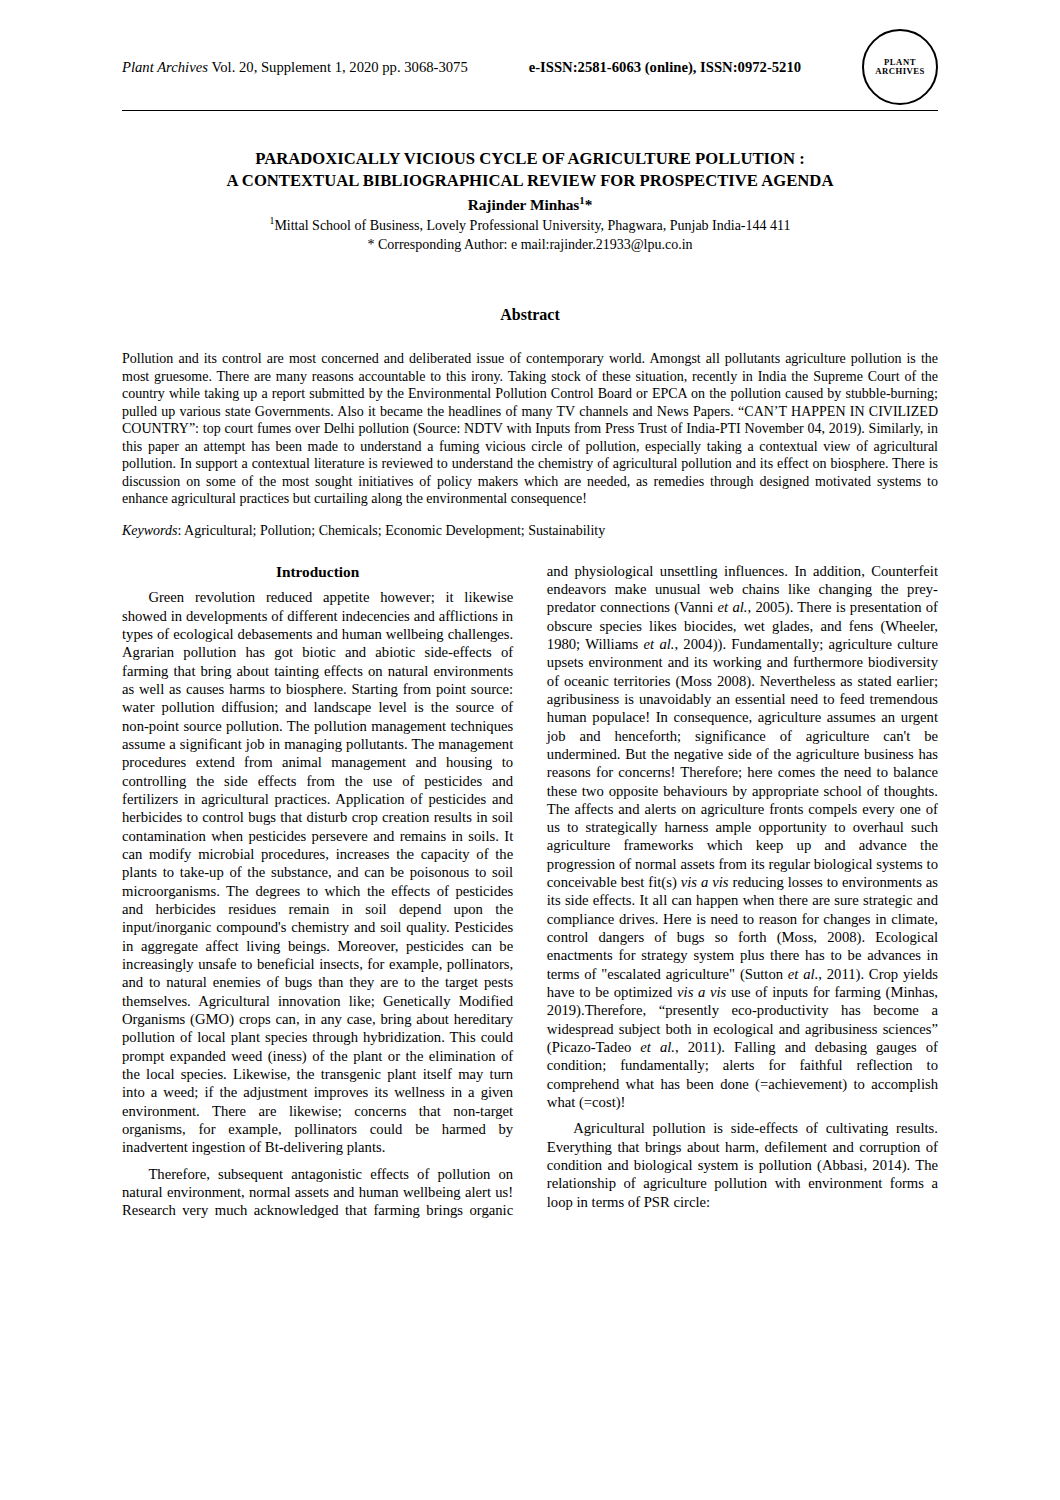Plant Archives Vol. 20, Supplement 1, 2020 pp. 3068-3075
e-ISSN:2581-6063 (online), ISSN:0972-5210
PLANT
ARCHIVES
Paradoxically Vicious Cycle of Agriculture Pollution :
A Contextual Bibliographical Review for Prospective Agenda
Rajinder Minhas1*
1Mittal School of Business, Lovely Professional University, Phagwara, Punjab India-144 411
* Corresponding Author: e mail:rajinder.21933@lpu.co.in
Abstract
Pollution and its control are most concerned and deliberated issue of contemporary world. Amongst all pollutants agriculture pollution is the most gruesome. There are many reasons accountable to this irony. Taking stock of these situation, recently in India the Supreme Court of the country while taking up a report submitted by the Environmental Pollution Control Board or EPCA on the pollution caused by stubble-burning; pulled up various state Governments. Also it became the headlines of many TV channels and News Papers. “CAN’T HAPPEN IN CIVILIZED COUNTRY”: top court fumes over Delhi pollution (Source: NDTV with Inputs from Press Trust of India-PTI November 04, 2019). Similarly, in this paper an attempt has been made to understand a fuming vicious circle of pollution, especially taking a contextual view of agricultural pollution. In support a contextual literature is reviewed to understand the chemistry of agricultural pollution and its effect on biosphere. There is discussion on some of the most sought initiatives of policy makers which are needed, as remedies through designed motivated systems to enhance agricultural practices but curtailing along the environmental consequence!
Keywords: Agricultural; Pollution; Chemicals; Economic Development; Sustainability
Introduction
Green revolution reduced appetite however; it likewise showed in developments of different indecencies and afflictions in types of ecological debasements and human wellbeing challenges. Agrarian pollution has got biotic and abiotic side-effects of farming that bring about tainting effects on natural environments as well as causes harms to biosphere. Starting from point source: water pollution diffusion; and landscape level is the source of non-point source pollution. The pollution management techniques assume a significant job in managing pollutants. The management procedures extend from animal management and housing to controlling the side effects from the use of pesticides and fertilizers in agricultural practices. Application of pesticides and herbicides to control bugs that disturb crop creation results in soil contamination when pesticides persevere and remains in soils. It can modify microbial procedures, increases the capacity of the plants to take-up of the substance, and can be poisonous to soil microorganisms. The degrees to which the effects of pesticides and herbicides residues remain in soil depend upon the input/inorganic compound's chemistry and soil quality. Pesticides in aggregate affect living beings. Moreover, pesticides can be increasingly unsafe to beneficial insects, for example, pollinators, and to natural enemies of bugs than they are to the target pests themselves. Agricultural innovation like; Genetically Modified Organisms (GMO) crops can, in any case, bring about hereditary pollution of local plant species through hybridization. This could prompt expanded weed (iness) of the plant or the elimination of the local species. Likewise, the transgenic plant itself may turn into a weed; if the adjustment improves its wellness in a given environment. There are likewise; concerns that non-target organisms, for example, pollinators could be harmed by inadvertent ingestion of Bt-delivering plants.
Therefore, subsequent antagonistic effects of pollution on natural environment, normal assets and human wellbeing alert us! Research very much acknowledged that farming brings organic and physiological unsettling influences. In addition, Counterfeit endeavors make unusual web chains like changing the prey-predator connections (Vanni et al., 2005). There is presentation of obscure species likes biocides, wet glades, and fens (Wheeler, 1980; Williams et al., 2004)). Fundamentally; agriculture culture upsets environment and its working and furthermore biodiversity of oceanic territories (Moss 2008). Nevertheless as stated earlier; agribusiness is unavoidably an essential need to feed tremendous human populace! In consequence, agriculture assumes an urgent job and henceforth; significance of agriculture can't be undermined. But the negative side of the agriculture business has reasons for concerns! Therefore; here comes the need to balance these two opposite behaviours by appropriate school of thoughts. The affects and alerts on agriculture fronts compels every one of us to strategically harness ample opportunity to overhaul such agriculture frameworks which keep up and advance the progression of normal assets from its regular biological systems to conceivable best fit(s) vis a vis reducing losses to environments as its side effects. It all can happen when there are sure strategic and compliance drives. Here is need to reason for changes in climate, control dangers of bugs so forth (Moss, 2008). Ecological enactments for strategy system plus there has to be advances in terms of "escalated agriculture" (Sutton et al., 2011). Crop yields have to be optimized vis a vis use of inputs for farming (Minhas, 2019).Therefore, “presently eco-productivity has become a widespread subject both in ecological and agribusiness sciences” (Picazo-Tadeo et al., 2011). Falling and debasing gauges of condition; fundamentally; alerts for faithful reflection to comprehend what has been done (=achievement) to accomplish what (=cost)!
Agricultural pollution is side-effects of cultivating results. Everything that brings about harm, defilement and corruption of condition and biological system is pollution (Abbasi, 2014). The relationship of agriculture pollution with environment forms a loop in terms of PSR circle: